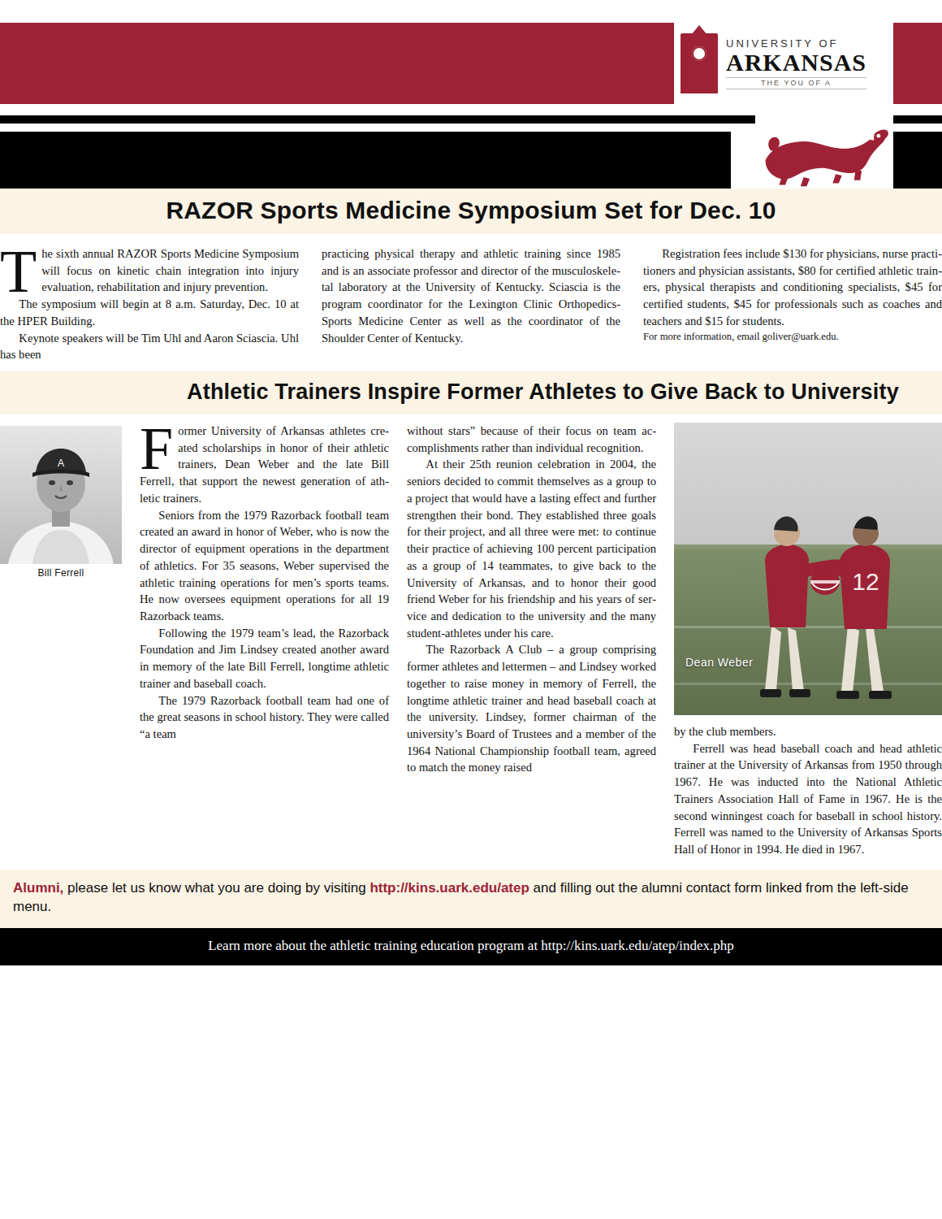UNIVERSITY OF ARKANSAS THE YOU OF A
RAZOR Sports Medicine Symposium Set for Dec. 10
The sixth annual RAZOR Sports Medicine Symposium will focus on kinetic chain integration into injury evaluation, rehabilitation and injury prevention.
The symposium will begin at 8 a.m. Saturday, Dec. 10 at the HPER Building.
Keynote speakers will be Tim Uhl and Aaron Sciascia. Uhl has been
practicing physical therapy and athletic training since 1985 and is an associate professor and director of the musculoskeletal laboratory at the University of Kentucky. Sciascia is the program coordinator for the Lexington Clinic Orthopedics-Sports Medicine Center as well as the coordinator of the Shoulder Center of Kentucky.
Registration fees include $130 for physicians, nurse practitioners and physician assistants, $80 for certified athletic trainers, physical therapists and conditioning specialists, $45 for certified students, $45 for professionals such as coaches and teachers and $15 for students.
For more information, email goliver@uark.edu.
Athletic Trainers Inspire Former Athletes to Give Back to University
A
Bill Ferrell
Former University of Arkansas athletes created scholarships in honor of their athletic trainers, Dean Weber and the late Bill Ferrell, that support the newest generation of athletic trainers.
Seniors from the 1979 Razorback football team created an award in honor of Weber, who is now the director of equipment operations in the department of athletics. For 35 seasons, Weber supervised the athletic training operations for men’s sports teams. He now oversees equipment operations for all 19 Razorback teams.
Following the 1979 team’s lead, the Razorback Foundation and Jim Lindsey created another award in memory of the late Bill Ferrell, longtime athletic trainer and baseball coach.
The 1979 Razorback football team had one of the great seasons in school history. They were called “a team
without stars” because of their focus on team accomplishments rather than individual recognition.
At their 25th reunion celebration in 2004, the seniors decided to commit themselves as a group to a project that would have a lasting effect and further strengthen their bond. They established three goals for their project, and all three were met: to continue their practice of achieving 100 percent participation as a group of 14 teammates, to give back to the University of Arkansas, and to honor their good friend Weber for his friendship and his years of service and dedication to the university and the many student-athletes under his care.
The Razorback A Club – a group comprising former athletes and lettermen – and Lindsey worked together to raise money in memory of Ferrell, the longtime athletic trainer and head baseball coach at the university. Lindsey, former chairman of the university’s Board of Trustees and a member of the 1964 National Championship football team, agreed to match the money raised
12 Dean Weber
by the club members.
Ferrell was head baseball coach and head athletic trainer at the University of Arkansas from 1950 through 1967. He was inducted into the National Athletic Trainers Association Hall of Fame in 1967. He is the second winningest coach for baseball in school history. Ferrell was named to the University of Arkansas Sports Hall of Honor in 1994. He died in 1967.
Alumni, please let us know what you are doing by visiting http://kins.uark.edu/atep and filling out the alumni contact form linked from the left-side menu.
Learn more about the athletic training education program at http://kins.uark.edu/atep/index.php